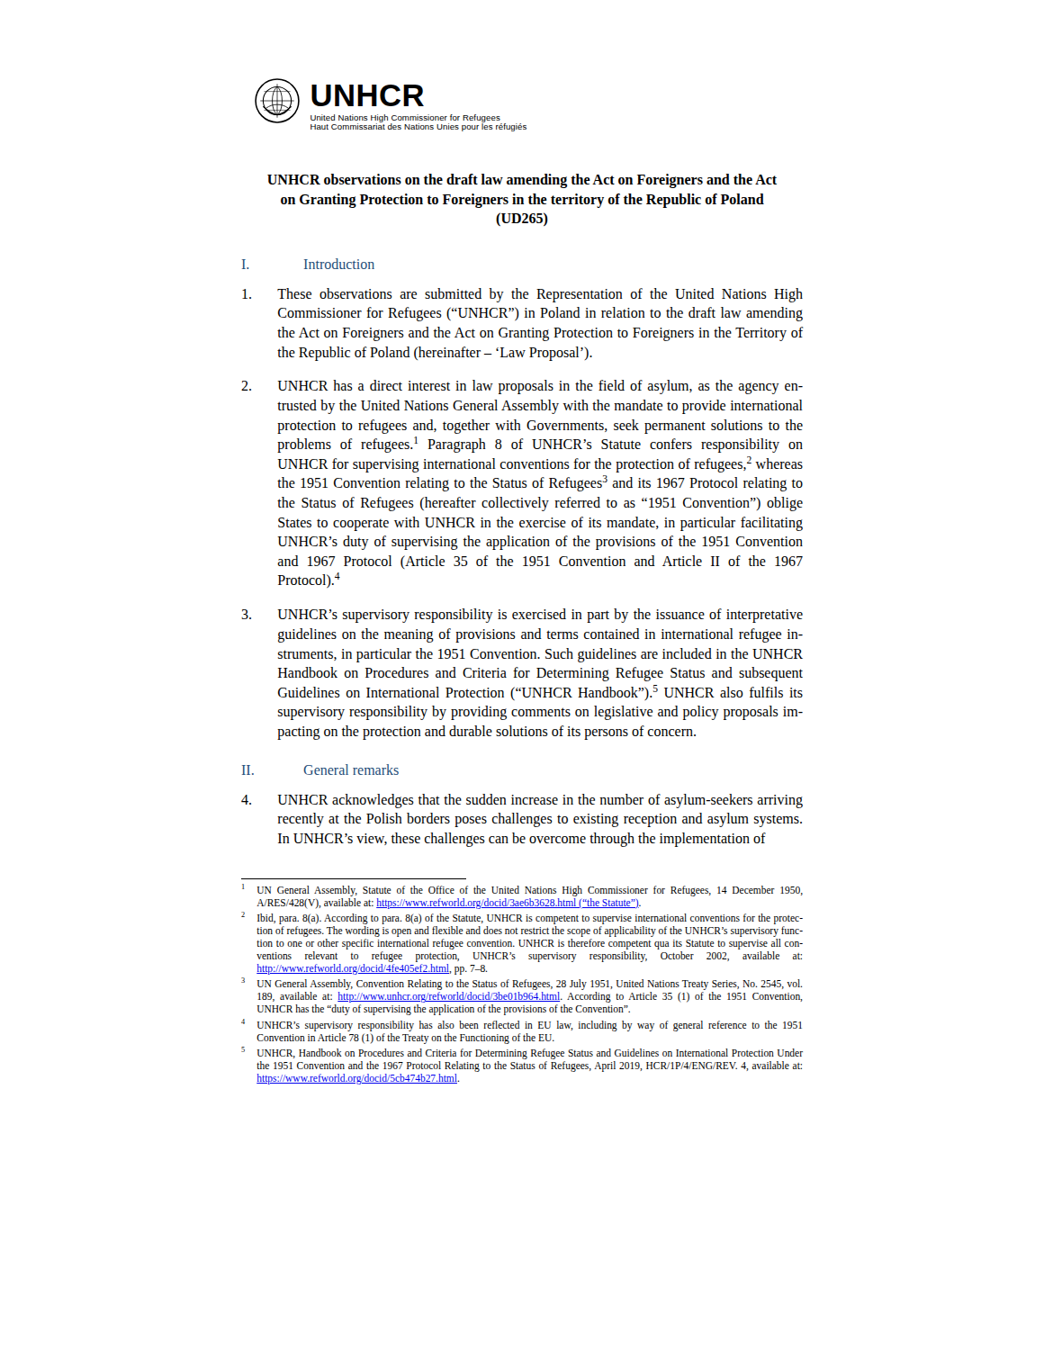UNHCR
United Nations High Commissioner for Refugees
Haut Commissariat des Nations Unies pour les réfugiés
UNHCR observations on the draft law amending the Act on Foreigners and the Act on Granting Protection to Foreigners in the territory of the Republic of Poland (UD265)
I. Introduction
1. These observations are submitted by the Representation of the United Nations High Commissioner for Refugees (“UNHCR”) in Poland in relation to the draft law amending the Act on Foreigners and the Act on Granting Protection to Foreigners in the Territory of the Republic of Poland (hereinafter – ‘Law Proposal’).
2. UNHCR has a direct interest in law proposals in the field of asylum, as the agency entrusted by the United Nations General Assembly with the mandate to provide international protection to refugees and, together with Governments, seek permanent solutions to the problems of refugees.1 Paragraph 8 of UNHCR’s Statute confers responsibility on UNHCR for supervising international conventions for the protection of refugees,2 whereas the 1951 Convention relating to the Status of Refugees3 and its 1967 Protocol relating to the Status of Refugees (hereafter collectively referred to as “1951 Convention”) oblige States to cooperate with UNHCR in the exercise of its mandate, in particular facilitating UNHCR’s duty of supervising the application of the provisions of the 1951 Convention and 1967 Protocol (Article 35 of the 1951 Convention and Article II of the 1967 Protocol).4
3. UNHCR’s supervisory responsibility is exercised in part by the issuance of interpretative guidelines on the meaning of provisions and terms contained in international refugee instruments, in particular the 1951 Convention. Such guidelines are included in the UNHCR Handbook on Procedures and Criteria for Determining Refugee Status and subsequent Guidelines on International Protection (“UNHCR Handbook”).5 UNHCR also fulfils its supervisory responsibility by providing comments on legislative and policy proposals impacting on the protection and durable solutions of its persons of concern.
II. General remarks
4. UNHCR acknowledges that the sudden increase in the number of asylum-seekers arriving recently at the Polish borders poses challenges to existing reception and asylum systems. In UNHCR’s view, these challenges can be overcome through the implementation of
1 UN General Assembly, Statute of the Office of the United Nations High Commissioner for Refugees, 14 December 1950, A/RES/428(V), available at: https://www.refworld.org/docid/3ae6b3628.html (“the Statute”).
2 Ibid, para. 8(a). According to para. 8(a) of the Statute, UNHCR is competent to supervise international conventions for the protection of refugees. The wording is open and flexible and does not restrict the scope of applicability of the UNHCR’s supervisory function to one or other specific international refugee convention. UNHCR is therefore competent qua its Statute to supervise all conventions relevant to refugee protection, UNHCR’s supervisory responsibility, October 2002, available at: http://www.refworld.org/docid/4fe405ef2.html, pp. 7–8.
3 UN General Assembly, Convention Relating to the Status of Refugees, 28 July 1951, United Nations Treaty Series, No. 2545, vol. 189, available at: http://www.unhcr.org/refworld/docid/3be01b964.html. According to Article 35 (1) of the 1951 Convention, UNHCR has the “duty of supervising the application of the provisions of the Convention”.
4 UNHCR’s supervisory responsibility has also been reflected in EU law, including by way of general reference to the 1951 Convention in Article 78 (1) of the Treaty on the Functioning of the EU.
5 UNHCR, Handbook on Procedures and Criteria for Determining Refugee Status and Guidelines on International Protection Under the 1951 Convention and the 1967 Protocol Relating to the Status of Refugees, April 2019, HCR/1P/4/ENG/REV. 4, available at: https://www.refworld.org/docid/5cb474b27.html.